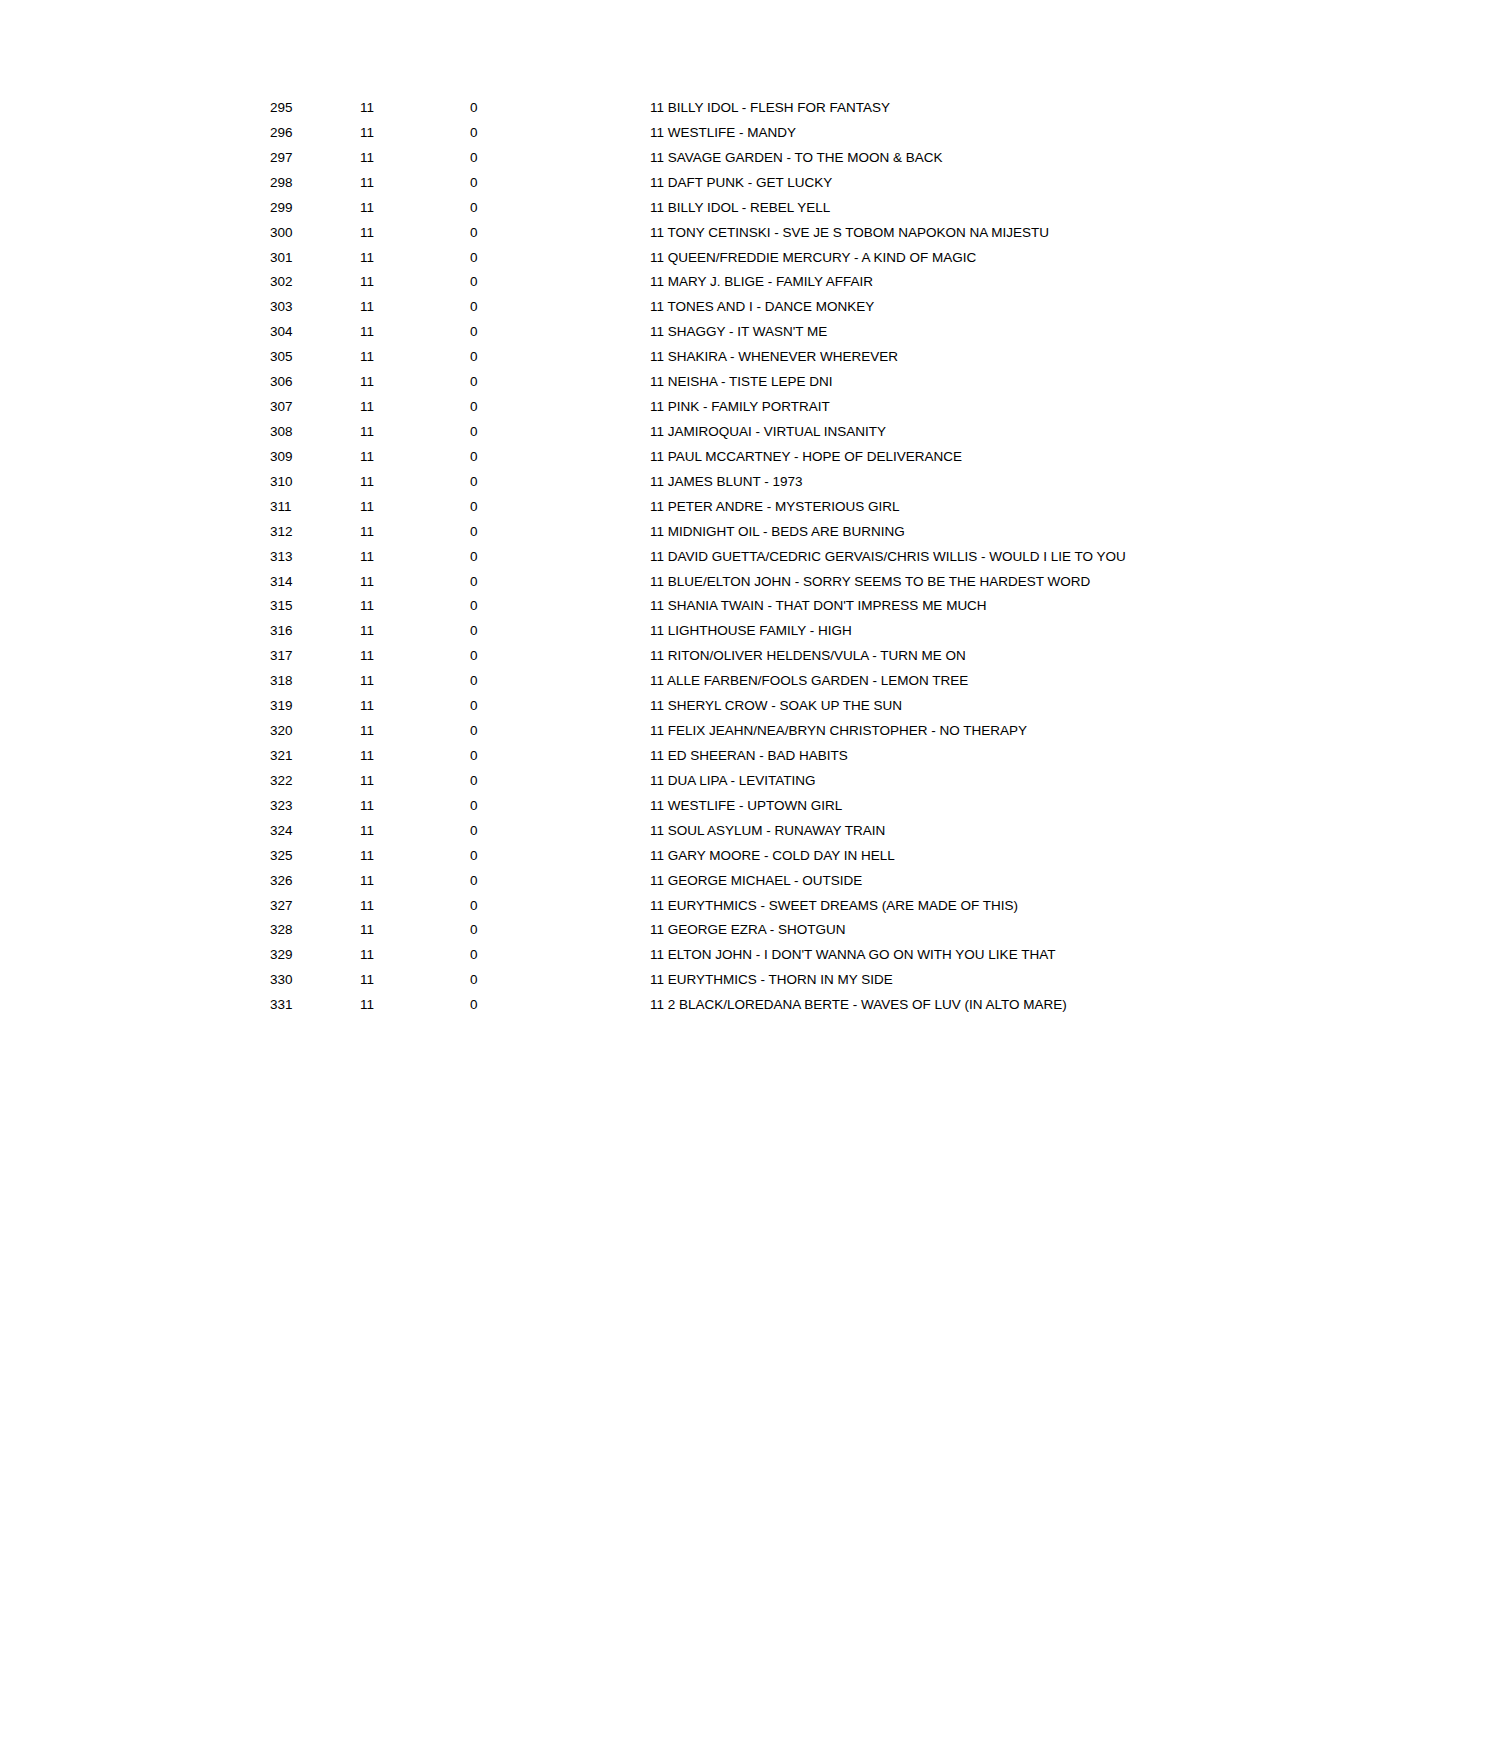| 295 | 11 | 0 | 11 BILLY IDOL - FLESH FOR FANTASY |
| 296 | 11 | 0 | 11 WESTLIFE - MANDY |
| 297 | 11 | 0 | 11 SAVAGE GARDEN - TO THE MOON & BACK |
| 298 | 11 | 0 | 11 DAFT PUNK - GET LUCKY |
| 299 | 11 | 0 | 11 BILLY IDOL - REBEL YELL |
| 300 | 11 | 0 | 11 TONY CETINSKI - SVE JE S TOBOM NAPOKON NA MIJESTU |
| 301 | 11 | 0 | 11 QUEEN/FREDDIE MERCURY - A KIND OF MAGIC |
| 302 | 11 | 0 | 11 MARY J. BLIGE - FAMILY AFFAIR |
| 303 | 11 | 0 | 11 TONES AND I - DANCE MONKEY |
| 304 | 11 | 0 | 11 SHAGGY - IT WASN'T ME |
| 305 | 11 | 0 | 11 SHAKIRA - WHENEVER WHEREVER |
| 306 | 11 | 0 | 11 NEISHA - TISTE LEPE DNI |
| 307 | 11 | 0 | 11 PINK - FAMILY PORTRAIT |
| 308 | 11 | 0 | 11 JAMIROQUAI - VIRTUAL INSANITY |
| 309 | 11 | 0 | 11 PAUL MCCARTNEY - HOPE OF DELIVERANCE |
| 310 | 11 | 0 | 11 JAMES BLUNT - 1973 |
| 311 | 11 | 0 | 11 PETER ANDRE - MYSTERIOUS GIRL |
| 312 | 11 | 0 | 11 MIDNIGHT OIL - BEDS ARE BURNING |
| 313 | 11 | 0 | 11 DAVID GUETTA/CEDRIC GERVAIS/CHRIS WILLIS - WOULD I LIE TO YOU |
| 314 | 11 | 0 | 11 BLUE/ELTON JOHN - SORRY SEEMS TO BE THE HARDEST WORD |
| 315 | 11 | 0 | 11 SHANIA TWAIN - THAT DON'T IMPRESS ME MUCH |
| 316 | 11 | 0 | 11 LIGHTHOUSE FAMILY - HIGH |
| 317 | 11 | 0 | 11 RITON/OLIVER HELDENS/VULA - TURN ME ON |
| 318 | 11 | 0 | 11 ALLE FARBEN/FOOLS GARDEN - LEMON TREE |
| 319 | 11 | 0 | 11 SHERYL CROW - SOAK UP THE SUN |
| 320 | 11 | 0 | 11 FELIX JEAHN/NEA/BRYN CHRISTOPHER - NO THERAPY |
| 321 | 11 | 0 | 11 ED SHEERAN - BAD HABITS |
| 322 | 11 | 0 | 11 DUA LIPA - LEVITATING |
| 323 | 11 | 0 | 11 WESTLIFE - UPTOWN GIRL |
| 324 | 11 | 0 | 11 SOUL ASYLUM - RUNAWAY TRAIN |
| 325 | 11 | 0 | 11 GARY MOORE - COLD DAY IN HELL |
| 326 | 11 | 0 | 11 GEORGE MICHAEL - OUTSIDE |
| 327 | 11 | 0 | 11 EURYTHMICS - SWEET DREAMS (ARE MADE OF THIS) |
| 328 | 11 | 0 | 11 GEORGE EZRA - SHOTGUN |
| 329 | 11 | 0 | 11 ELTON JOHN - I DON'T WANNA GO ON WITH YOU LIKE THAT |
| 330 | 11 | 0 | 11 EURYTHMICS - THORN IN MY SIDE |
| 331 | 11 | 0 | 11 2 BLACK/LOREDANA BERTE - WAVES OF LUV (IN ALTO MARE) |